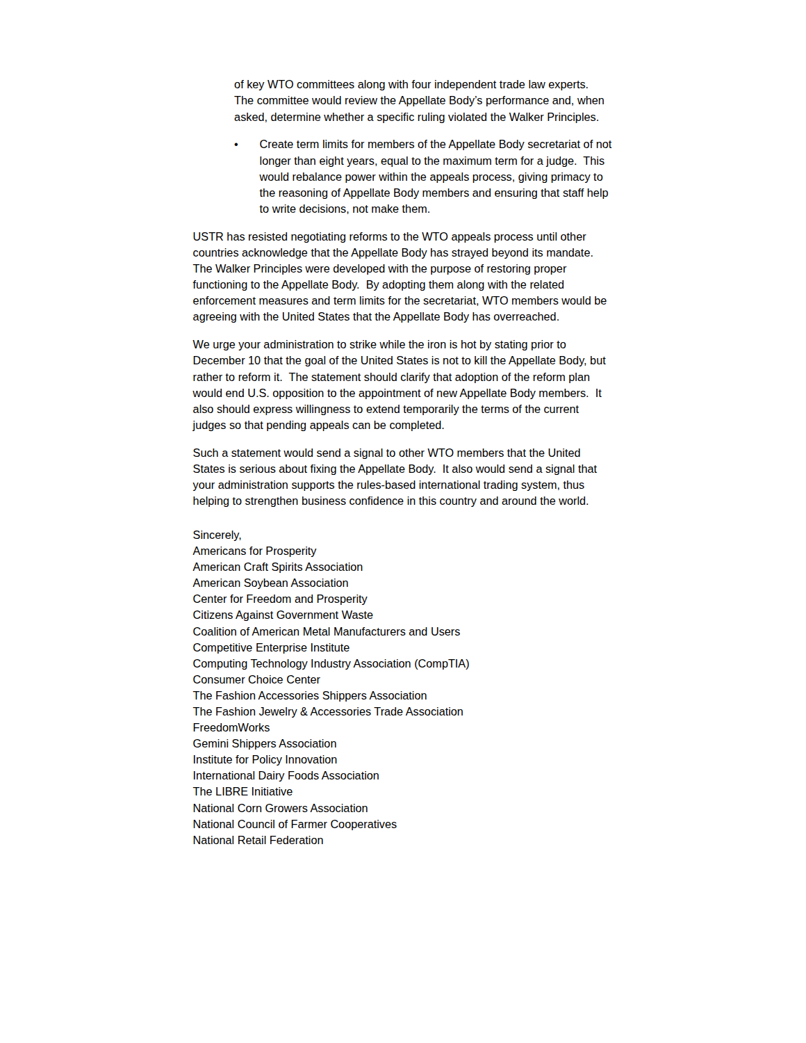of key WTO committees along with four independent trade law experts. The committee would review the Appellate Body’s performance and, when asked, determine whether a specific ruling violated the Walker Principles.
Create term limits for members of the Appellate Body secretariat of not longer than eight years, equal to the maximum term for a judge. This would rebalance power within the appeals process, giving primacy to the reasoning of Appellate Body members and ensuring that staff help to write decisions, not make them.
USTR has resisted negotiating reforms to the WTO appeals process until other countries acknowledge that the Appellate Body has strayed beyond its mandate. The Walker Principles were developed with the purpose of restoring proper functioning to the Appellate Body. By adopting them along with the related enforcement measures and term limits for the secretariat, WTO members would be agreeing with the United States that the Appellate Body has overreached.
We urge your administration to strike while the iron is hot by stating prior to December 10 that the goal of the United States is not to kill the Appellate Body, but rather to reform it. The statement should clarify that adoption of the reform plan would end U.S. opposition to the appointment of new Appellate Body members. It also should express willingness to extend temporarily the terms of the current judges so that pending appeals can be completed.
Such a statement would send a signal to other WTO members that the United States is serious about fixing the Appellate Body. It also would send a signal that your administration supports the rules-based international trading system, thus helping to strengthen business confidence in this country and around the world.
Sincerely,
Americans for Prosperity
American Craft Spirits Association
American Soybean Association
Center for Freedom and Prosperity
Citizens Against Government Waste
Coalition of American Metal Manufacturers and Users
Competitive Enterprise Institute
Computing Technology Industry Association (CompTIA)
Consumer Choice Center
The Fashion Accessories Shippers Association
The Fashion Jewelry & Accessories Trade Association
FreedomWorks
Gemini Shippers Association
Institute for Policy Innovation
International Dairy Foods Association
The LIBRE Initiative
National Corn Growers Association
National Council of Farmer Cooperatives
National Retail Federation